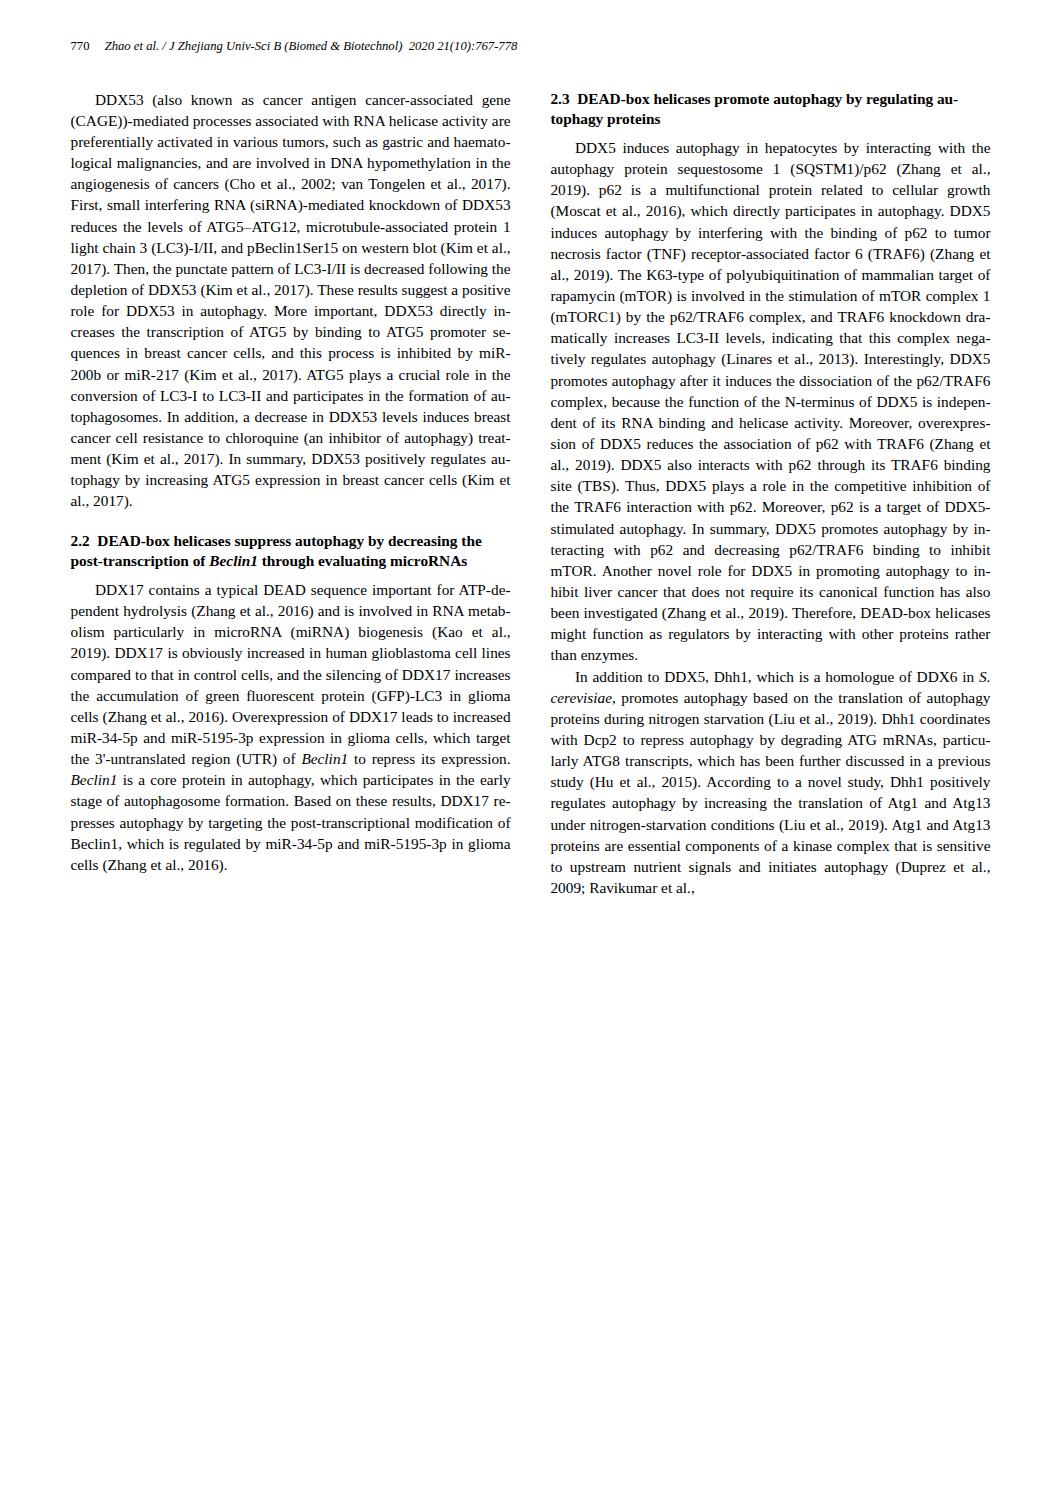770 Zhao et al. / J Zhejiang Univ-Sci B (Biomed & Biotechnol) 2020 21(10):767-778
DDX53 (also known as cancer antigen cancer-associated gene (CAGE))-mediated processes associated with RNA helicase activity are preferentially activated in various tumors, such as gastric and haematological malignancies, and are involved in DNA hypomethylation in the angiogenesis of cancers (Cho et al., 2002; van Tongelen et al., 2017). First, small interfering RNA (siRNA)-mediated knockdown of DDX53 reduces the levels of ATG5–ATG12, microtubule-associated protein 1 light chain 3 (LC3)-I/II, and pBeclin1Ser15 on western blot (Kim et al., 2017). Then, the punctate pattern of LC3-I/II is decreased following the depletion of DDX53 (Kim et al., 2017). These results suggest a positive role for DDX53 in autophagy. More important, DDX53 directly increases the transcription of ATG5 by binding to ATG5 promoter sequences in breast cancer cells, and this process is inhibited by miR-200b or miR-217 (Kim et al., 2017). ATG5 plays a crucial role in the conversion of LC3-I to LC3-II and participates in the formation of autophagosomes. In addition, a decrease in DDX53 levels induces breast cancer cell resistance to chloroquine (an inhibitor of autophagy) treatment (Kim et al., 2017). In summary, DDX53 positively regulates autophagy by increasing ATG5 expression in breast cancer cells (Kim et al., 2017).
2.2 DEAD-box helicases suppress autophagy by decreasing the post-transcription of Beclin1 through evaluating microRNAs
DDX17 contains a typical DEAD sequence important for ATP-dependent hydrolysis (Zhang et al., 2016) and is involved in RNA metabolism particularly in microRNA (miRNA) biogenesis (Kao et al., 2019). DDX17 is obviously increased in human glioblastoma cell lines compared to that in control cells, and the silencing of DDX17 increases the accumulation of green fluorescent protein (GFP)-LC3 in glioma cells (Zhang et al., 2016). Overexpression of DDX17 leads to increased miR-34-5p and miR-5195-3p expression in glioma cells, which target the 3'-untranslated region (UTR) of Beclin1 to repress its expression. Beclin1 is a core protein in autophagy, which participates in the early stage of autophagosome formation. Based on these results, DDX17 represses autophagy by targeting the post-transcriptional modification of Beclin1, which is regulated by miR-34-5p and miR-5195-3p in glioma cells (Zhang et al., 2016).
2.3 DEAD-box helicases promote autophagy by regulating autophagy proteins
DDX5 induces autophagy in hepatocytes by interacting with the autophagy protein sequestosome 1 (SQSTM1)/p62 (Zhang et al., 2019). p62 is a multifunctional protein related to cellular growth (Moscat et al., 2016), which directly participates in autophagy. DDX5 induces autophagy by interfering with the binding of p62 to tumor necrosis factor (TNF) receptor-associated factor 6 (TRAF6) (Zhang et al., 2019). The K63-type of polyubiquitination of mammalian target of rapamycin (mTOR) is involved in the stimulation of mTOR complex 1 (mTORC1) by the p62/TRAF6 complex, and TRAF6 knockdown dramatically increases LC3-II levels, indicating that this complex negatively regulates autophagy (Linares et al., 2013). Interestingly, DDX5 promotes autophagy after it induces the dissociation of the p62/TRAF6 complex, because the function of the N-terminus of DDX5 is independent of its RNA binding and helicase activity. Moreover, overexpression of DDX5 reduces the association of p62 with TRAF6 (Zhang et al., 2019). DDX5 also interacts with p62 through its TRAF6 binding site (TBS). Thus, DDX5 plays a role in the competitive inhibition of the TRAF6 interaction with p62. Moreover, p62 is a target of DDX5-stimulated autophagy. In summary, DDX5 promotes autophagy by interacting with p62 and decreasing p62/TRAF6 binding to inhibit mTOR. Another novel role for DDX5 in promoting autophagy to inhibit liver cancer that does not require its canonical function has also been investigated (Zhang et al., 2019). Therefore, DEAD-box helicases might function as regulators by interacting with other proteins rather than enzymes.
In addition to DDX5, Dhh1, which is a homologue of DDX6 in S. cerevisiae, promotes autophagy based on the translation of autophagy proteins during nitrogen starvation (Liu et al., 2019). Dhh1 coordinates with Dcp2 to repress autophagy by degrading ATG mRNAs, particularly ATG8 transcripts, which has been further discussed in a previous study (Hu et al., 2015). According to a novel study, Dhh1 positively regulates autophagy by increasing the translation of Atg1 and Atg13 under nitrogen-starvation conditions (Liu et al., 2019). Atg1 and Atg13 proteins are essential components of a kinase complex that is sensitive to upstream nutrient signals and initiates autophagy (Duprez et al., 2009; Ravikumar et al.,